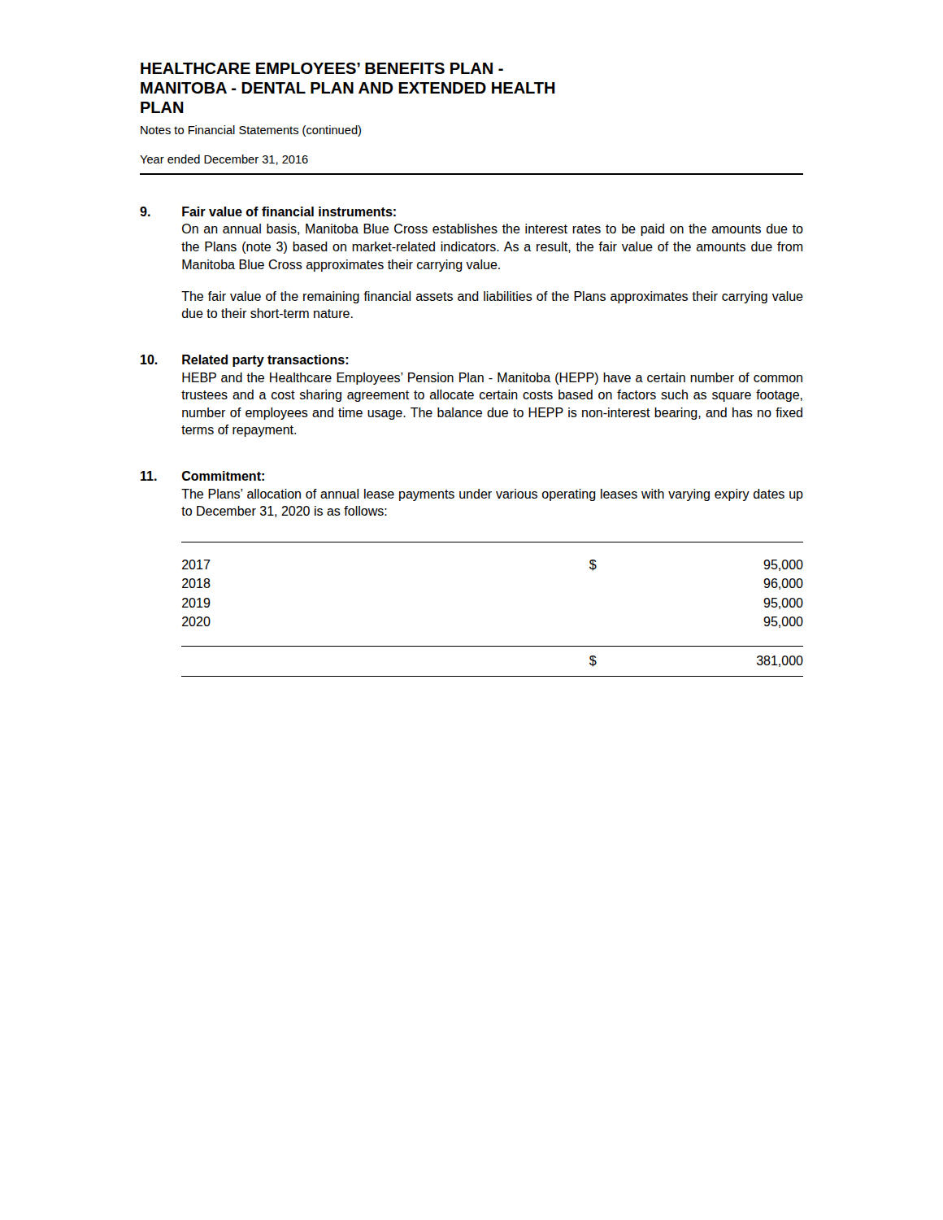Healthcare Employees’ Benefits Plan -
Manitoba - Dental Plan and Extended Health
Plan
Notes to Financial Statements (continued)
Year ended December 31, 2016
9.
Fair value of financial instruments:
On an annual basis, Manitoba Blue Cross establishes the interest rates to be paid on the amounts due to the Plans (note 3) based on market-related indicators. As a result, the fair value of the amounts due from Manitoba Blue Cross approximates their carrying value.
The fair value of the remaining financial assets and liabilities of the Plans approximates their carrying value due to their short-term nature.
10.
Related party transactions:
HEBP and the Healthcare Employees’ Pension Plan - Manitoba (HEPP) have a certain number of common trustees and a cost sharing agreement to allocate certain costs based on factors such as square footage, number of employees and time usage. The balance due to HEPP is non-interest bearing, and has no fixed terms of repayment.
11.
Commitment:
The Plans’ allocation of annual lease payments under various operating leases with varying expiry dates up to December 31, 2020 is as follows:
| 2017 | $ | 95,000 |
| 2018 | | 96,000 |
| 2019 | | 95,000 |
| 2020 | | 95,000 |
| | $ | 381,000 |